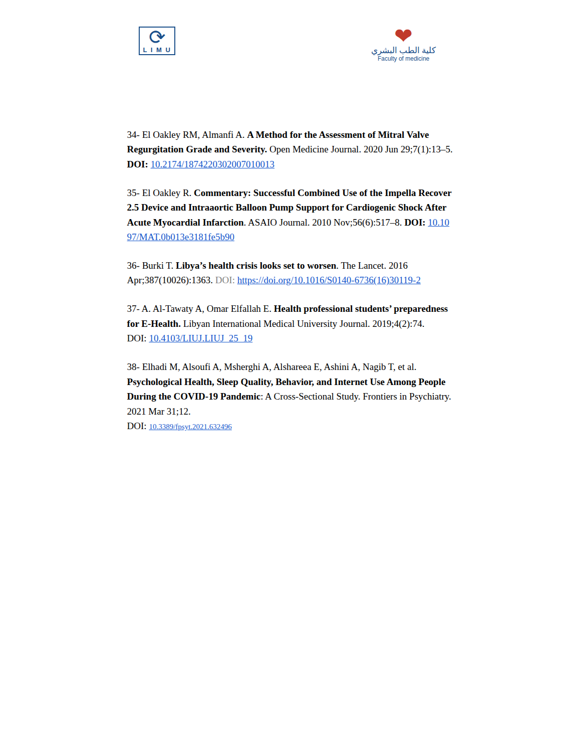⟳ L I M U
❤ كلية الطب البشري Faculty of medicine
34- El Oakley RM, Almanfi A. A Method for the Assessment of Mitral Valve Regurgitation Grade and Severity. Open Medicine Journal. 2020 Jun 29;7(1):13–5.
DOI: 10.2174/1874220302007010013
35- El Oakley R. Commentary: Successful Combined Use of the Impella Recover 2.5 Device and Intraaortic Balloon Pump Support for Cardiogenic Shock After Acute Myocardial Infarction. ASAIO Journal. 2010 Nov;56(6):517–8. DOI: 10.1097/MAT.0b013e3181fe5b90
36- Burki T. Libya’s health crisis looks set to worsen. The Lancet. 2016 Apr;387(10026):1363. DOI: https://doi.org/10.1016/S0140-6736(16)30119-2
37- A. Al-Tawaty A, Omar Elfallah E. Health professional students’ preparedness for E-Health. Libyan International Medical University Journal. 2019;4(2):74.
DOI: 10.4103/LIUJ.LIUJ_25_19
38- Elhadi M, Alsoufi A, Msherghi A, Alshareea E, Ashini A, Nagib T, et al. Psychological Health, Sleep Quality, Behavior, and Internet Use Among People During the COVID-19 Pandemic: A Cross-Sectional Study. Frontiers in Psychiatry. 2021 Mar 31;12.
DOI: 10.3389/fpsyt.2021.632496